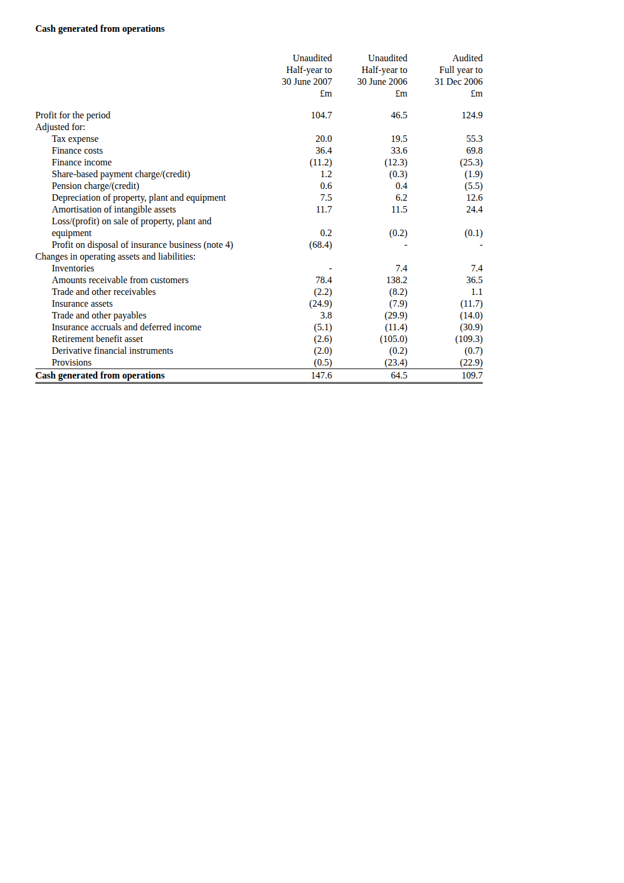Cash generated from operations
| | Unaudited Half-year to 30 June 2007 £m | Unaudited Half-year to 30 June 2006 £m | Audited Full year to 31 Dec 2006 £m |
| --- | --- | --- | --- |
| Profit for the period | 104.7 | 46.5 | 124.9 |
| Adjusted for: | | | |
| Tax expense | 20.0 | 19.5 | 55.3 |
| Finance costs | 36.4 | 33.6 | 69.8 |
| Finance income | (11.2) | (12.3) | (25.3) |
| Share-based payment charge/(credit) | 1.2 | (0.3) | (1.9) |
| Pension charge/(credit) | 0.6 | 0.4 | (5.5) |
| Depreciation of property, plant and equipment | 7.5 | 6.2 | 12.6 |
| Amortisation of intangible assets | 11.7 | 11.5 | 24.4 |
| Loss/(profit) on sale of property, plant and | | | |
| equipment | 0.2 | (0.2) | (0.1) |
| Profit on disposal of insurance business (note 4) | (68.4) | - | - |
| Changes in operating assets and liabilities: | | | |
| Inventories | - | 7.4 | 7.4 |
| Amounts receivable from customers | 78.4 | 138.2 | 36.5 |
| Trade and other receivables | (2.2) | (8.2) | 1.1 |
| Insurance assets | (24.9) | (7.9) | (11.7) |
| Trade and other payables | 3.8 | (29.9) | (14.0) |
| Insurance accruals and deferred income | (5.1) | (11.4) | (30.9) |
| Retirement benefit asset | (2.6) | (105.0) | (109.3) |
| Derivative financial instruments | (2.0) | (0.2) | (0.7) |
| Provisions | (0.5) | (23.4) | (22.9) |
| Cash generated from operations | 147.6 | 64.5 | 109.7 |